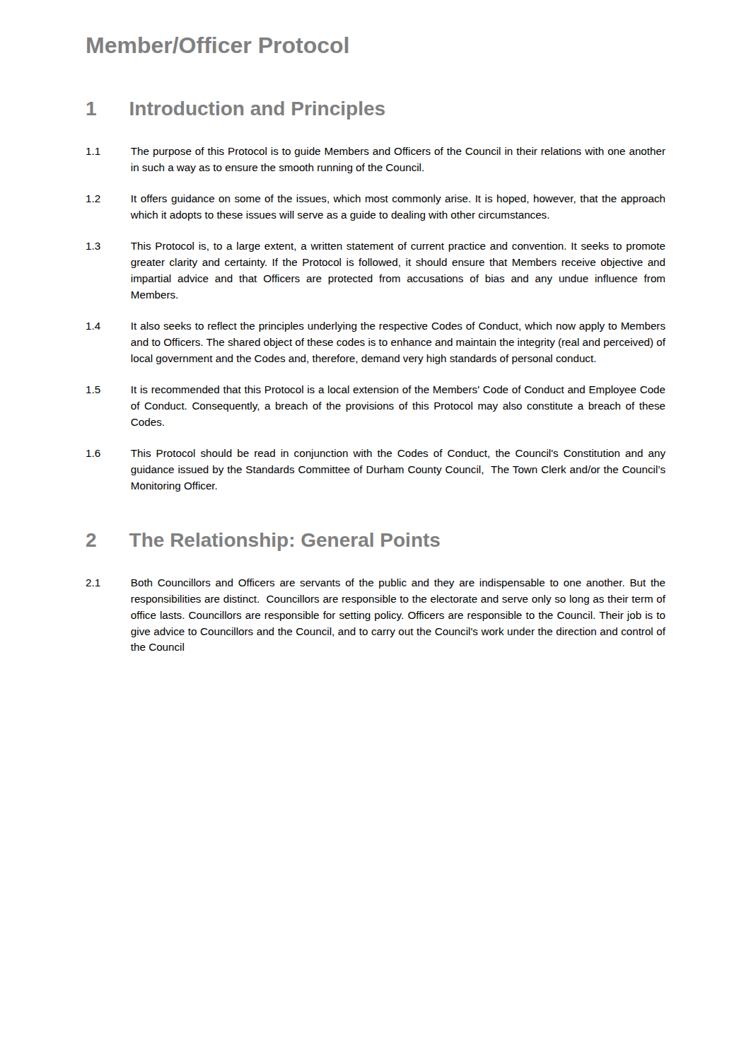Member/Officer Protocol
1 Introduction and Principles
1.1
The purpose of this Protocol is to guide Members and Officers of the Council in their relations with one another in such a way as to ensure the smooth running of the Council.
1.2
It offers guidance on some of the issues, which most commonly arise. It is hoped, however, that the approach which it adopts to these issues will serve as a guide to dealing with other circumstances.
1.3
This Protocol is, to a large extent, a written statement of current practice and convention. It seeks to promote greater clarity and certainty. If the Protocol is followed, it should ensure that Members receive objective and impartial advice and that Officers are protected from accusations of bias and any undue influence from Members.
1.4
It also seeks to reflect the principles underlying the respective Codes of Conduct, which now apply to Members and to Officers. The shared object of these codes is to enhance and maintain the integrity (real and perceived) of local government and the Codes and, therefore, demand very high standards of personal conduct.
1.5
It is recommended that this Protocol is a local extension of the Members' Code of Conduct and Employee Code of Conduct. Consequently, a breach of the provisions of this Protocol may also constitute a breach of these Codes.
1.6
This Protocol should be read in conjunction with the Codes of Conduct, the Council's Constitution and any guidance issued by the Standards Committee of Durham County Council, The Town Clerk and/or the Council’s Monitoring Officer.
2 The Relationship: General Points
2.1
Both Councillors and Officers are servants of the public and they are indispensable to one another. But the responsibilities are distinct. Councillors are responsible to the electorate and serve only so long as their term of office lasts. Councillors are responsible for setting policy. Officers are responsible to the Council. Their job is to give advice to Councillors and the Council, and to carry out the Council's work under the direction and control of the Council